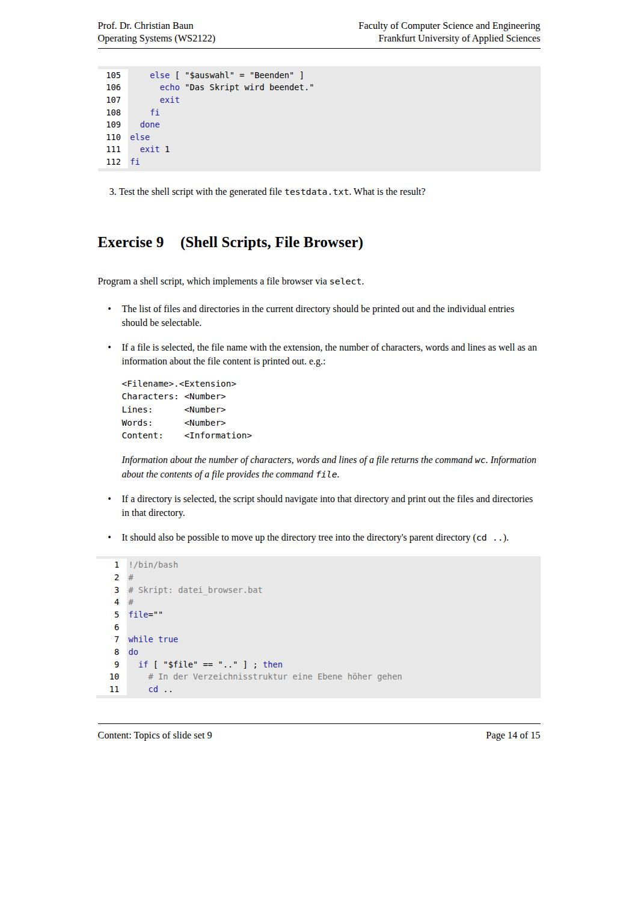Prof. Dr. Christian Baun
Operating Systems (WS2122)
Faculty of Computer Science and Engineering
Frankfurt University of Applied Sciences
| 105 | else [ "$auswahl" = "Beenden" ] |
| 106 | echo "Das Skript wird beendet." |
| 107 | exit |
| 108 | fi |
| 109 | done |
| 110 | else |
| 111 | exit 1 |
| 112 | fi |
Test the shell script with the generated file testdata.txt. What is the result?
Exercise 9(Shell Scripts, File Browser)
Program a shell script, which implements a file browser via select.
The list of files and directories in the current directory should be printed out and the individual entries should be selectable.
If a file is selected, the file name with the extension, the number of characters, words and lines as well as an information about the file content is printed out. e.g.:
<Filename>.<Extension>
Characters: <Number>
Lines:      <Number>
Words:      <Number>
Content:    <Information>
Information about the number of characters, words and lines of a file returns the command wc. Information about the contents of a file provides the command file.
If a directory is selected, the script should navigate into that directory and print out the files and directories in that directory.
It should also be possible to move up the directory tree into the directory's parent directory (cd ..).
| 1 | !/bin/bash |
| 2 | # |
| 3 | # Skript: datei_browser.bat |
| 4 | # |
| 5 | file = "" |
| 6 | |
| 7 | while true |
| 8 | do |
| 9 | if [ "$file" == ".." ] ; then |
| 10 | # In der Verzeichnisstruktur eine Ebene höher gehen |
| 11 | cd .. |
Content: Topics of slide set 9
Page 14 of 15